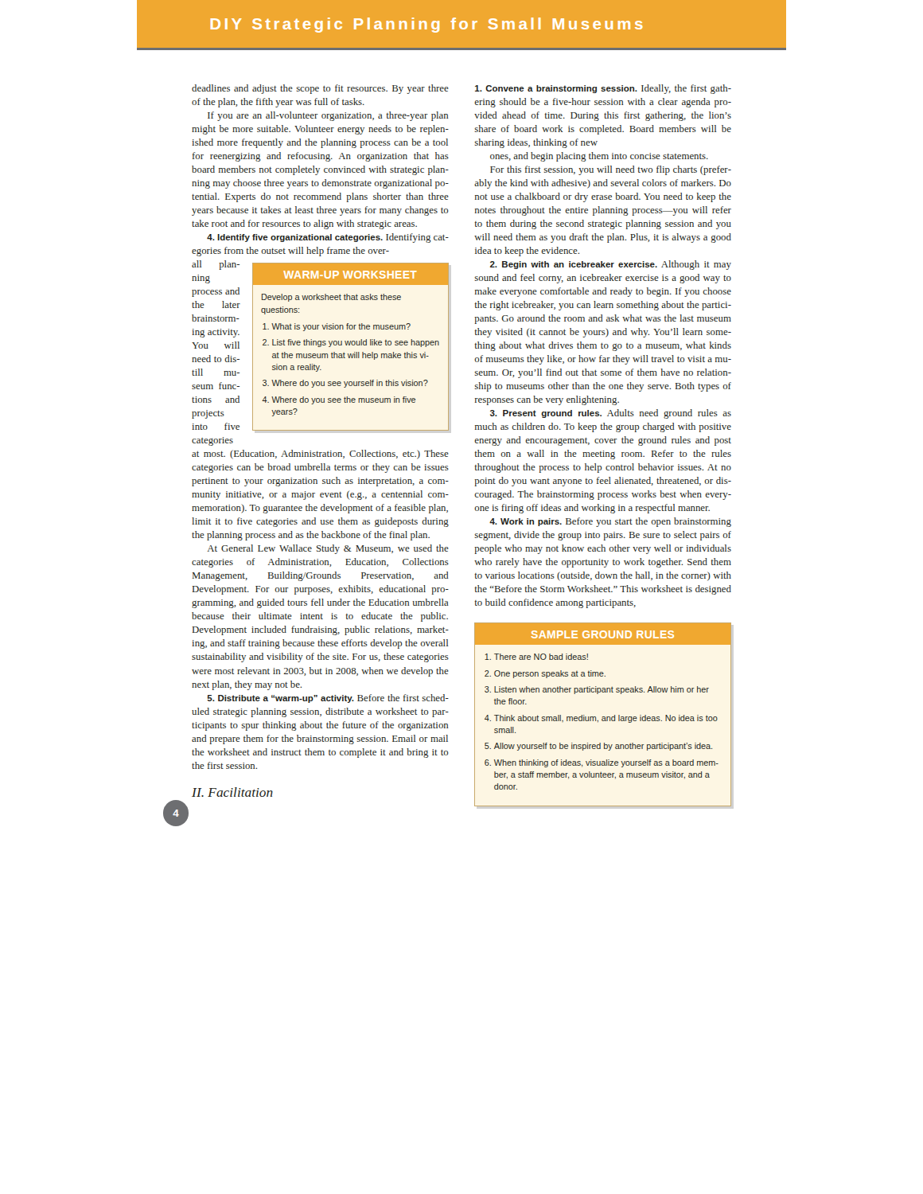DIY Strategic Planning for Small Museums
deadlines and adjust the scope to fit resources. By year three of the plan, the fifth year was full of tasks.
If you are an all-volunteer organization, a three-year plan might be more suitable. Volunteer energy needs to be replenished more frequently and the planning process can be a tool for reenergizing and refocusing. An organization that has board members not completely convinced with strategic planning may choose three years to demonstrate organizational potential. Experts do not recommend plans shorter than three years because it takes at least three years for many changes to take root and for resources to align with strategic areas.
4. Identify five organizational categories. Identifying categories from the outset will help frame the over-
WARM-UP WORKSHEET
Develop a worksheet that asks these questions:
What is your vision for the museum?
List five things you would like to see happen at the museum that will help make this vision a reality.
Where do you see yourself in this vision?
Where do you see the museum in five years?
all planning process and the later brainstorming activity. You will need to distill museum functions and projects into five categories at most. (Education, Administration, Collections, etc.) These categories can be broad umbrella terms or they can be issues pertinent to your organization such as interpretation, a community initiative, or a major event (e.g., a centennial commemoration). To guarantee the development of a feasible plan, limit it to five categories and use them as guideposts during the planning process and as the backbone of the final plan.
At General Lew Wallace Study & Museum, we used the categories of Administration, Education, Collections Management, Building/Grounds Preservation, and Development. For our purposes, exhibits, educational programming, and guided tours fell under the Education umbrella because their ultimate intent is to educate the public. Development included fundraising, public relations, marketing, and staff training because these efforts develop the overall sustainability and visibility of the site. For us, these categories were most relevant in 2003, but in 2008, when we develop the next plan, they may not be.
5. Distribute a “warm-up” activity. Before the first scheduled strategic planning session, distribute a worksheet to participants to spur thinking about the future of the organization and prepare them for the brainstorming session. Email or mail the worksheet and instruct them to complete it and bring it to the first session.
II. Facilitation
1. Convene a brainstorming session. Ideally, the first gathering should be a five-hour session with a clear agenda provided ahead of time. During this first gathering, the lion’s share of board work is completed. Board members will be sharing ideas, thinking of new
ones, and begin placing them into concise statements.
For this first session, you will need two flip charts (preferably the kind with adhesive) and several colors of markers. Do not use a chalkboard or dry erase board. You need to keep the notes throughout the entire planning process—you will refer to them during the second strategic planning session and you will need them as you draft the plan. Plus, it is always a good idea to keep the evidence.
2. Begin with an icebreaker exercise. Although it may sound and feel corny, an icebreaker exercise is a good way to make everyone comfortable and ready to begin. If you choose the right icebreaker, you can learn something about the participants. Go around the room and ask what was the last museum they visited (it cannot be yours) and why. You’ll learn something about what drives them to go to a museum, what kinds of museums they like, or how far they will travel to visit a museum. Or, you’ll find out that some of them have no relationship to museums other than the one they serve. Both types of responses can be very enlightening.
3. Present ground rules. Adults need ground rules as much as children do. To keep the group charged with positive energy and encouragement, cover the ground rules and post them on a wall in the meeting room. Refer to the rules throughout the process to help control behavior issues. At no point do you want anyone to feel alienated, threatened, or discouraged. The brainstorming process works best when everyone is firing off ideas and working in a respectful manner.
4. Work in pairs. Before you start the open brainstorming segment, divide the group into pairs. Be sure to select pairs of people who may not know each other very well or individuals who rarely have the opportunity to work together. Send them to various locations (outside, down the hall, in the corner) with the “Before the Storm Worksheet.” This worksheet is designed to build confidence among participants,
SAMPLE GROUND RULES
There are NO bad ideas!
One person speaks at a time.
Listen when another participant speaks. Allow him or her the floor.
Think about small, medium, and large ideas. No idea is too small.
Allow yourself to be inspired by another participant’s idea.
When thinking of ideas, visualize yourself as a board member, a staff member, a volunteer, a museum visitor, and a donor.
4